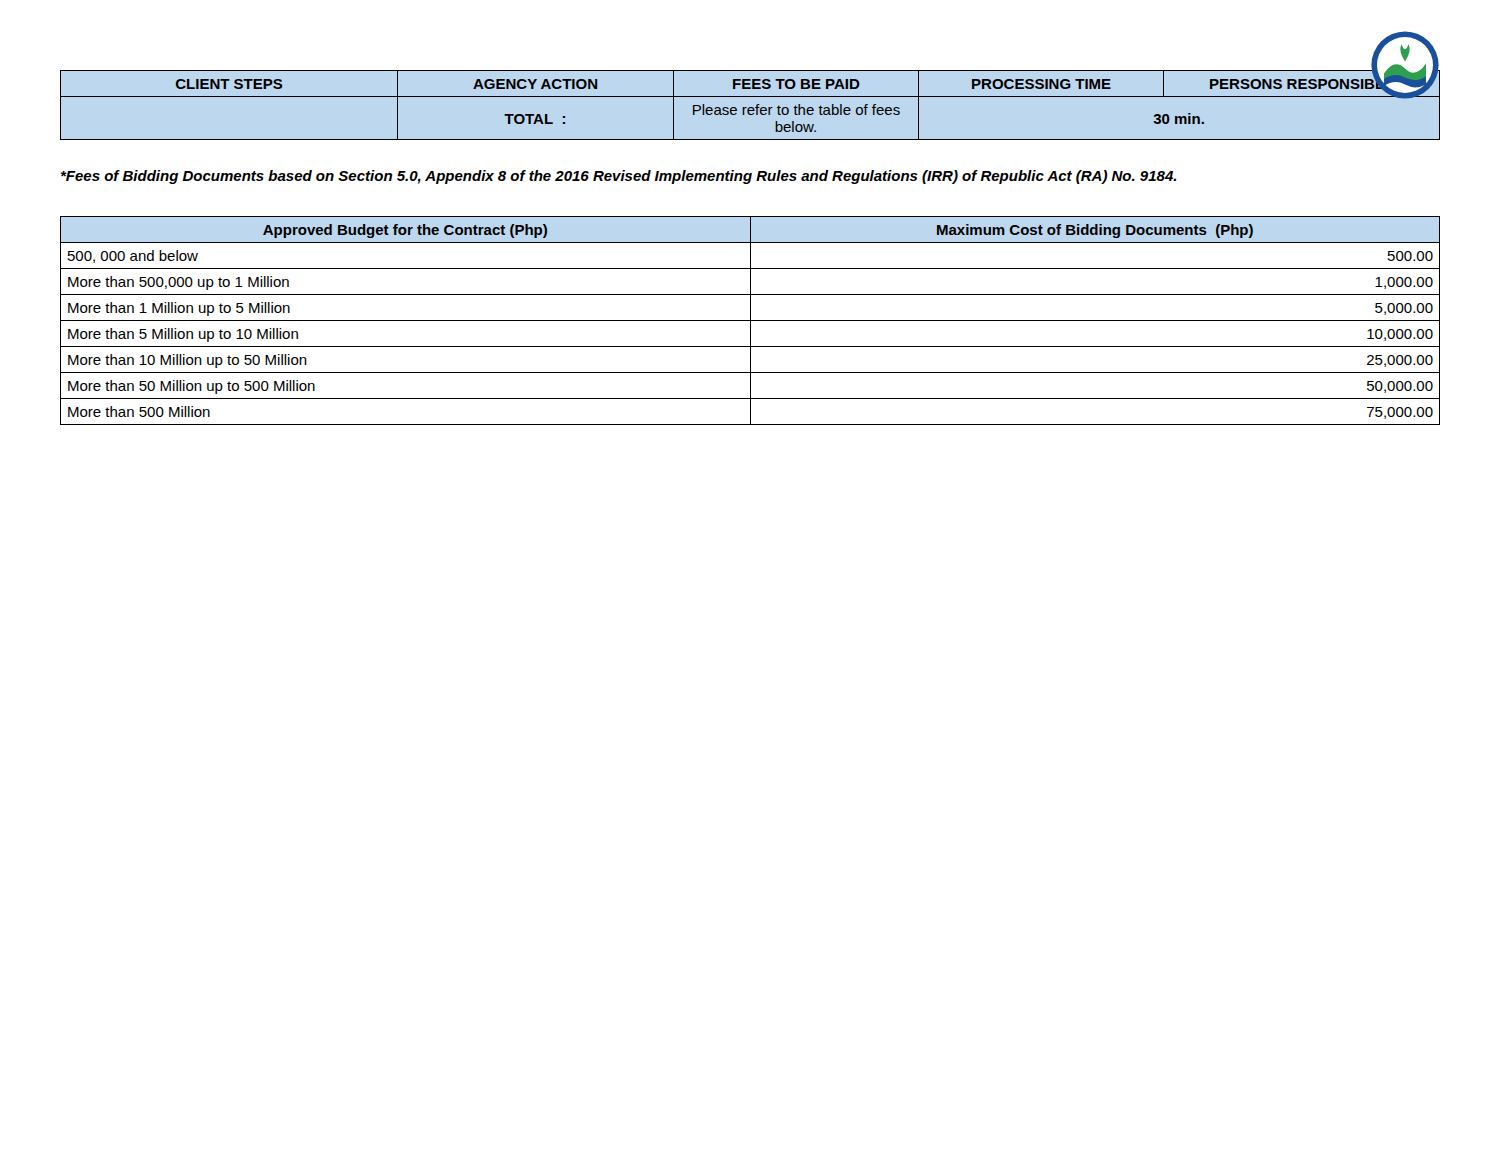| CLIENT STEPS | AGENCY ACTION | FEES TO BE PAID | PROCESSING TIME | PERSONS RESPONSIBLE |
| --- | --- | --- | --- | --- |
| | TOTAL : | Please refer to the table of fees below. | 30 min. |
*Fees of Bidding Documents based on Section 5.0, Appendix 8 of the 2016 Revised Implementing Rules and Regulations (IRR) of Republic Act (RA) No. 9184.
| Approved Budget for the Contract (Php) | Maximum Cost of Bidding Documents (Php) |
| --- | --- |
| 500, 000 and below | 500.00 |
| More than 500,000 up to 1 Million | 1,000.00 |
| More than 1 Million up to 5 Million | 5,000.00 |
| More than 5 Million up to 10 Million | 10,000.00 |
| More than 10 Million up to 50 Million | 25,000.00 |
| More than 50 Million up to 500 Million | 50,000.00 |
| More than 500 Million | 75,000.00 |